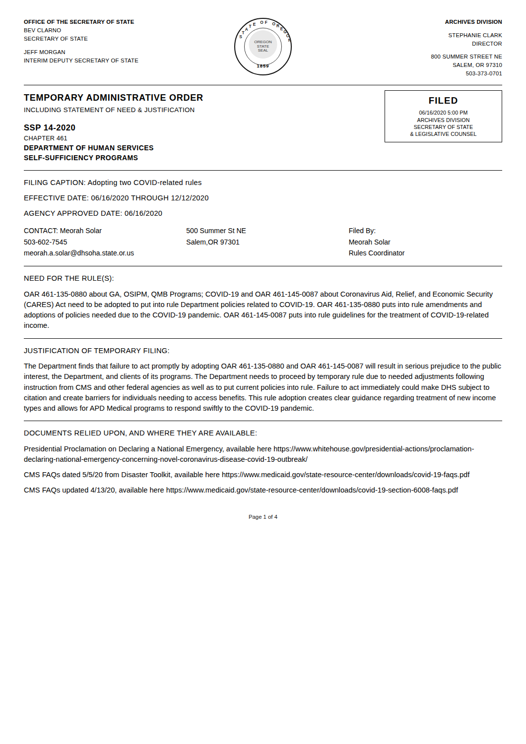OFFICE OF THE SECRETARY OF STATE
BEV CLARNO
SECRETARY OF STATE
JEFF MORGAN
INTERIM DEPUTY SECRETARY OF STATE
S T A T E O F O R E G O N
OREGON
STATE
SEAL
1859
ARCHIVES DIVISION
STEPHANIE CLARK
DIRECTOR
800 SUMMER STREET NE
SALEM, OR 97310
503-373-0701
TEMPORARY ADMINISTRATIVE ORDER
INCLUDING STATEMENT OF NEED & JUSTIFICATION
SSP 14-2020
CHAPTER 461
DEPARTMENT OF HUMAN SERVICES
SELF-SUFFICIENCY PROGRAMS
FILED
06/16/2020 5:00 PM
ARCHIVES DIVISION
SECRETARY OF STATE
& LEGISLATIVE COUNSEL
FILING CAPTION: Adopting two COVID-related rules
EFFECTIVE DATE: 06/16/2020 THROUGH 12/12/2020
AGENCY APPROVED DATE: 06/16/2020
CONTACT: Meorah Solar
500 Summer St NE
Filed By:
503-602-7545
Salem,OR 97301
Meorah Solar
meorah.a.solar@dhsoha.state.or.us
Rules Coordinator
NEED FOR THE RULE(S):
OAR 461-135-0880 about GA, OSIPM, QMB Programs; COVID-19 and OAR 461-145-0087 about Coronavirus Aid, Relief, and Economic Security (CARES) Act need to be adopted to put into rule Department policies related to COVID-19. OAR 461-135-0880 puts into rule amendments and adoptions of policies needed due to the COVID-19 pandemic. OAR 461-145-0087 puts into rule guidelines for the treatment of COVID-19-related income.
JUSTIFICATION OF TEMPORARY FILING:
The Department finds that failure to act promptly by adopting OAR 461-135-0880 and OAR 461-145-0087 will result in serious prejudice to the public interest, the Department, and clients of its programs. The Department needs to proceed by temporary rule due to needed adjustments following instruction from CMS and other federal agencies as well as to put current policies into rule. Failure to act immediately could make DHS subject to citation and create barriers for individuals needing to access benefits. This rule adoption creates clear guidance regarding treatment of new income types and allows for APD Medical programs to respond swiftly to the COVID-19 pandemic.
DOCUMENTS RELIED UPON, AND WHERE THEY ARE AVAILABLE:
Presidential Proclamation on Declaring a National Emergency, available here https://www.whitehouse.gov/presidential-actions/proclamation-declaring-national-emergency-concerning-novel-coronavirus-disease-covid-19-outbreak/
CMS FAQs dated 5/5/20 from Disaster Toolkit, available here https://www.medicaid.gov/state-resource-center/downloads/covid-19-faqs.pdf
CMS FAQs updated 4/13/20, available here https://www.medicaid.gov/state-resource-center/downloads/covid-19-section-6008-faqs.pdf
Page 1 of 4